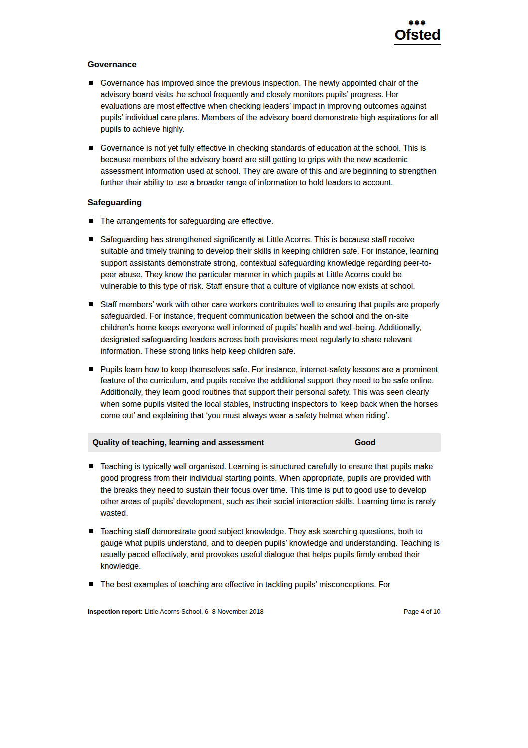✱✱✱
Ofsted
Governance
Governance has improved since the previous inspection. The newly appointed chair of the advisory board visits the school frequently and closely monitors pupils’ progress. Her evaluations are most effective when checking leaders’ impact in improving outcomes against pupils’ individual care plans. Members of the advisory board demonstrate high aspirations for all pupils to achieve highly.
Governance is not yet fully effective in checking standards of education at the school. This is because members of the advisory board are still getting to grips with the new academic assessment information used at school. They are aware of this and are beginning to strengthen further their ability to use a broader range of information to hold leaders to account.
Safeguarding
The arrangements for safeguarding are effective.
Safeguarding has strengthened significantly at Little Acorns. This is because staff receive suitable and timely training to develop their skills in keeping children safe. For instance, learning support assistants demonstrate strong, contextual safeguarding knowledge regarding peer-to-peer abuse. They know the particular manner in which pupils at Little Acorns could be vulnerable to this type of risk. Staff ensure that a culture of vigilance now exists at school.
Staff members’ work with other care workers contributes well to ensuring that pupils are properly safeguarded. For instance, frequent communication between the school and the on-site children’s home keeps everyone well informed of pupils’ health and well-being. Additionally, designated safeguarding leaders across both provisions meet regularly to share relevant information. These strong links help keep children safe.
Pupils learn how to keep themselves safe. For instance, internet-safety lessons are a prominent feature of the curriculum, and pupils receive the additional support they need to be safe online. Additionally, they learn good routines that support their personal safety. This was seen clearly when some pupils visited the local stables, instructing inspectors to ‘keep back when the horses come out’ and explaining that ‘you must always wear a safety helmet when riding’.
Quality of teaching, learning and assessment Good
Teaching is typically well organised. Learning is structured carefully to ensure that pupils make good progress from their individual starting points. When appropriate, pupils are provided with the breaks they need to sustain their focus over time. This time is put to good use to develop other areas of pupils’ development, such as their social interaction skills. Learning time is rarely wasted.
Teaching staff demonstrate good subject knowledge. They ask searching questions, both to gauge what pupils understand, and to deepen pupils’ knowledge and understanding. Teaching is usually paced effectively, and provokes useful dialogue that helps pupils firmly embed their knowledge.
The best examples of teaching are effective in tackling pupils’ misconceptions. For
Inspection report: Little Acorns School, 6–8 November 2018
Page 4 of 10